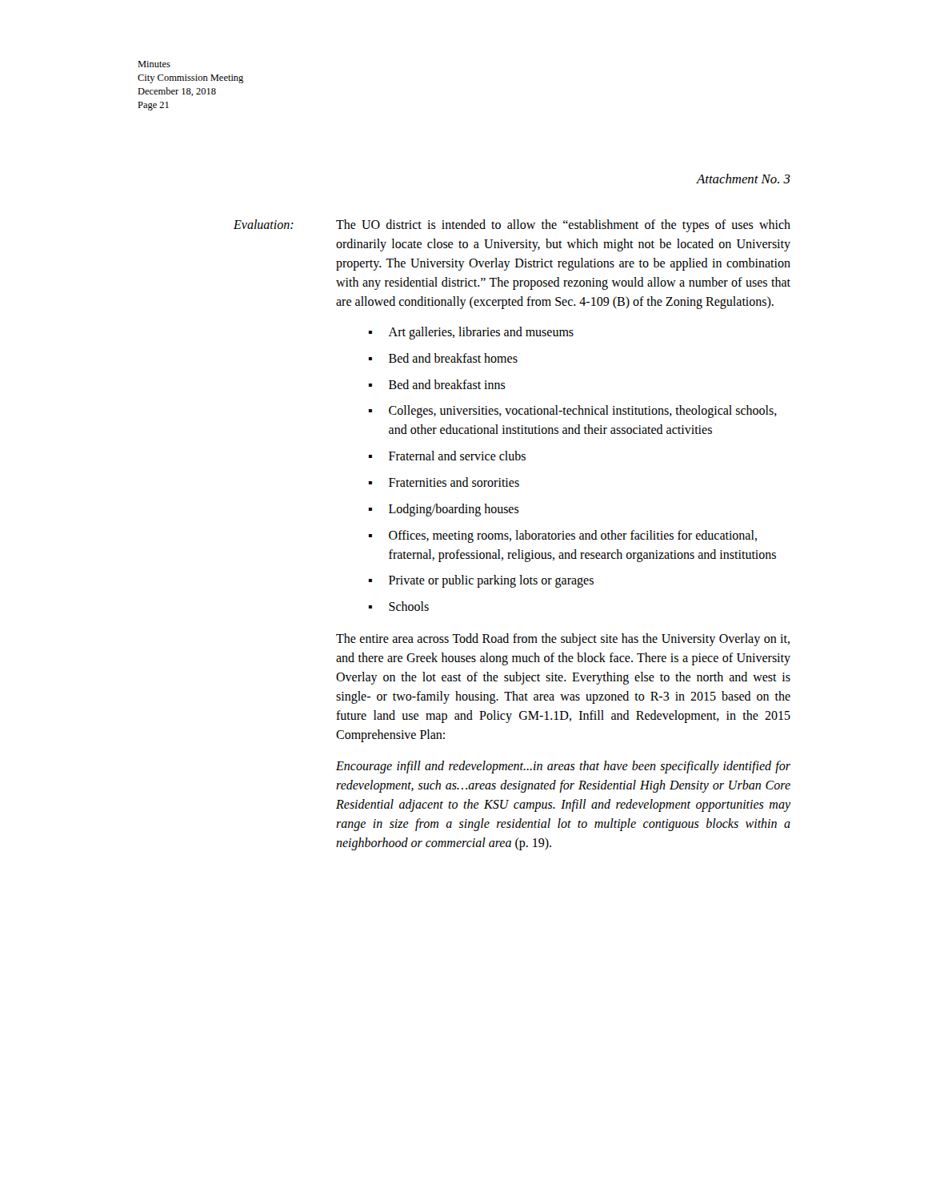Minutes
City Commission Meeting
December 18, 2018
Page 21
Attachment No. 3
Evaluation:
The UO district is intended to allow the “establishment of the types of uses which ordinarily locate close to a University, but which might not be located on University property. The University Overlay District regulations are to be applied in combination with any residential district.” The proposed rezoning would allow a number of uses that are allowed conditionally (excerpted from Sec. 4-109 (B) of the Zoning Regulations).
Art galleries, libraries and museums
Bed and breakfast homes
Bed and breakfast inns
Colleges, universities, vocational-technical institutions, theological schools, and other educational institutions and their associated activities
Fraternal and service clubs
Fraternities and sororities
Lodging/boarding houses
Offices, meeting rooms, laboratories and other facilities for educational, fraternal, professional, religious, and research organizations and institutions
Private or public parking lots or garages
Schools
The entire area across Todd Road from the subject site has the University Overlay on it, and there are Greek houses along much of the block face. There is a piece of University Overlay on the lot east of the subject site. Everything else to the north and west is single- or two-family housing. That area was upzoned to R-3 in 2015 based on the future land use map and Policy GM-1.1D, Infill and Redevelopment, in the 2015 Comprehensive Plan:
Encourage infill and redevelopment...in areas that have been specifically identified for redevelopment, such as…areas designated for Residential High Density or Urban Core Residential adjacent to the KSU campus. Infill and redevelopment opportunities may range in size from a single residential lot to multiple contiguous blocks within a neighborhood or commercial area (p. 19).